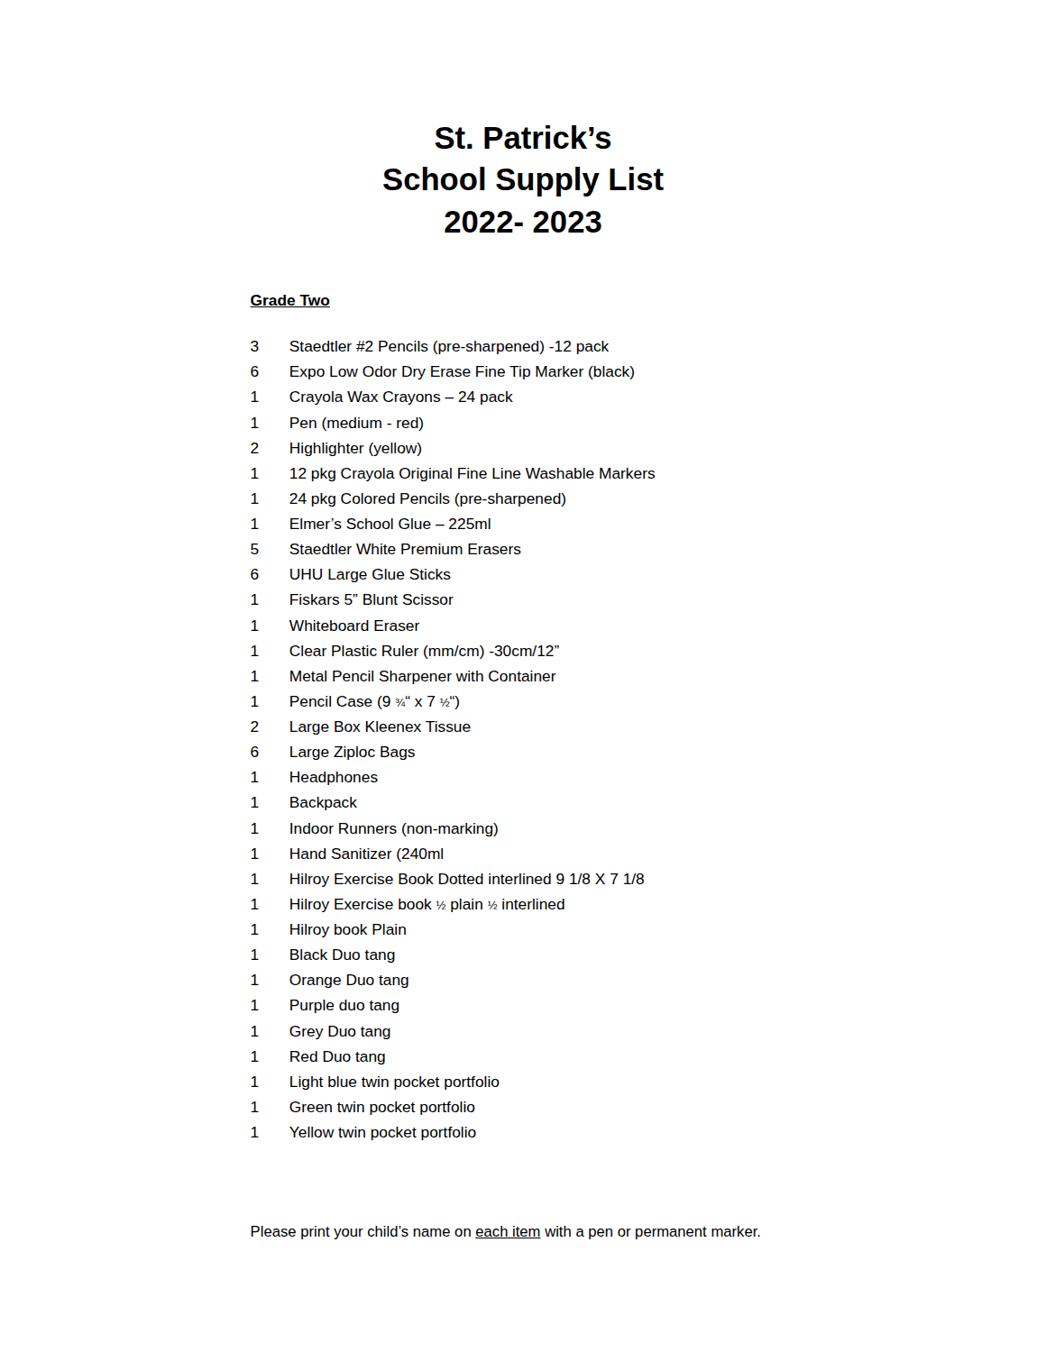St. Patrick’s
School Supply List
2022- 2023
Grade Two
| 3 | Staedtler #2 Pencils (pre-sharpened) -12 pack |
| 6 | Expo Low Odor Dry Erase Fine Tip Marker (black) |
| 1 | Crayola Wax Crayons – 24 pack |
| 1 | Pen (medium - red) |
| 2 | Highlighter (yellow) |
| 1 | 12 pkg Crayola Original Fine Line Washable Markers |
| 1 | 24 pkg Colored Pencils (pre-sharpened) |
| 1 | Elmer’s School Glue – 225ml |
| 5 | Staedtler White Premium Erasers |
| 6 | UHU Large Glue Sticks |
| 1 | Fiskars 5” Blunt Scissor |
| 1 | Whiteboard Eraser |
| 1 | Clear Plastic Ruler (mm/cm) -30cm/12” |
| 1 | Metal Pencil Sharpener with Container |
| 1 | Pencil Case (9 ¾ “ x 7 ½ “) |
| 2 | Large Box Kleenex Tissue |
| 6 | Large Ziploc Bags |
| 1 | Headphones |
| 1 | Backpack |
| 1 | Indoor Runners (non-marking) |
| 1 | Hand Sanitizer (240ml |
| 1 | Hilroy Exercise Book Dotted interlined 9 1/8 X 7 1/8 |
| 1 | Hilroy Exercise book ½ plain ½ interlined |
| 1 | Hilroy book Plain |
| 1 | Black Duo tang |
| 1 | Orange Duo tang |
| 1 | Purple duo tang |
| 1 | Grey Duo tang |
| 1 | Red Duo tang |
| 1 | Light blue twin pocket portfolio |
| 1 | Green twin pocket portfolio |
| 1 | Yellow twin pocket portfolio |
Please print your child’s name on each item with a pen or permanent marker.